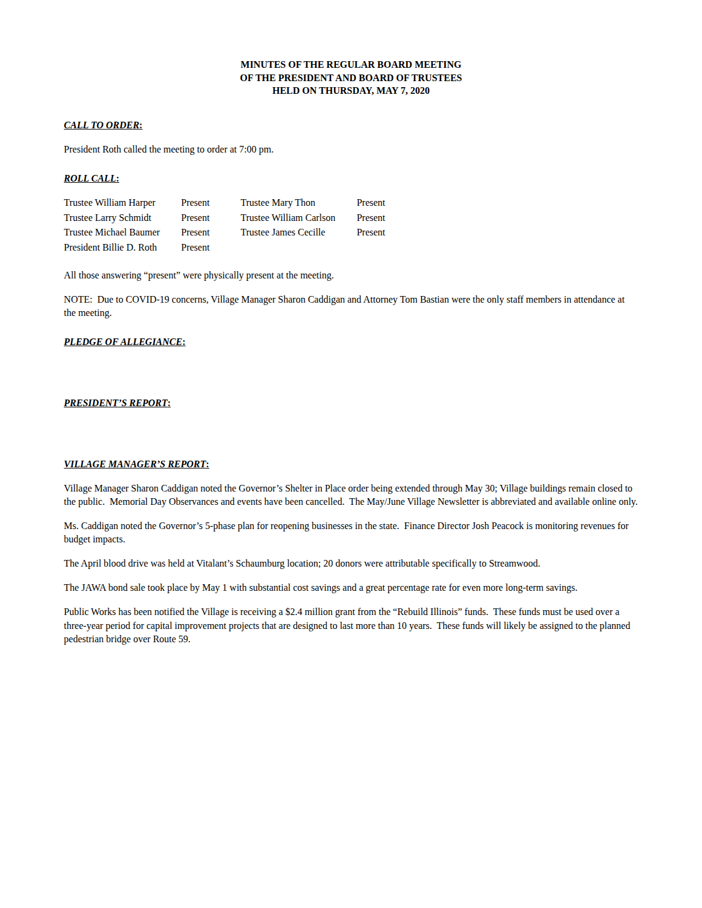MINUTES OF THE REGULAR BOARD MEETING
OF THE PRESIDENT AND BOARD OF TRUSTEES
HELD ON THURSDAY, MAY 7, 2020
CALL TO ORDER:
President Roth called the meeting to order at 7:00 pm.
ROLL CALL:
| Trustee William Harper | Present | Trustee Mary Thon | Present |
| Trustee Larry Schmidt | Present | Trustee William Carlson | Present |
| Trustee Michael Baumer | Present | Trustee James Cecille | Present |
| President Billie D. Roth | Present | | |
All those answering “present” were physically present at the meeting.
NOTE: Due to COVID-19 concerns, Village Manager Sharon Caddigan and Attorney Tom Bastian were the only staff members in attendance at the meeting.
PLEDGE OF ALLEGIANCE:
PRESIDENT’S REPORT:
VILLAGE MANAGER’S REPORT:
Village Manager Sharon Caddigan noted the Governor’s Shelter in Place order being extended through May 30; Village buildings remain closed to the public. Memorial Day Observances and events have been cancelled. The May/June Village Newsletter is abbreviated and available online only.
Ms. Caddigan noted the Governor’s 5-phase plan for reopening businesses in the state. Finance Director Josh Peacock is monitoring revenues for budget impacts.
The April blood drive was held at Vitalant’s Schaumburg location; 20 donors were attributable specifically to Streamwood.
The JAWA bond sale took place by May 1 with substantial cost savings and a great percentage rate for even more long-term savings.
Public Works has been notified the Village is receiving a $2.4 million grant from the “Rebuild Illinois” funds. These funds must be used over a three-year period for capital improvement projects that are designed to last more than 10 years. These funds will likely be assigned to the planned pedestrian bridge over Route 59.